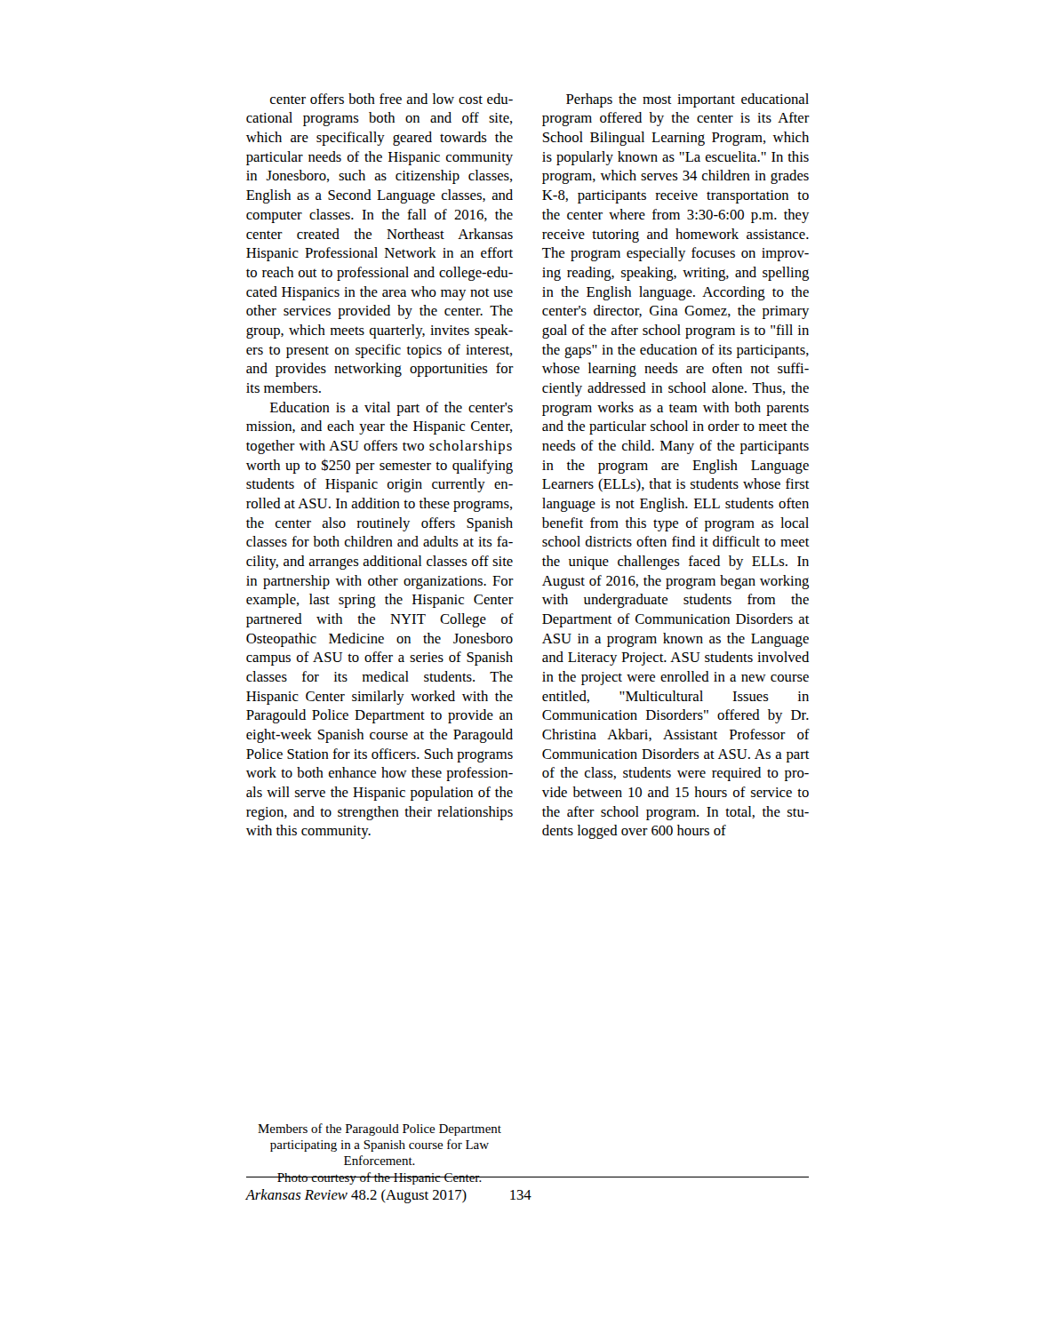center offers both free and low cost educational programs both on and off site, which are specifically geared towards the particular needs of the Hispanic community in Jonesboro, such as citizenship classes, English as a Second Language classes, and computer classes. In the fall of 2016, the center created the Northeast Arkansas Hispanic Professional Network in an effort to reach out to professional and college-educated Hispanics in the area who may not use other services provided by the center. The group, which meets quarterly, invites speakers to present on specific topics of interest, and provides networking opportunities for its members.
Education is a vital part of the center's mission, and each year the Hispanic Center, together with ASU offers two scholarships worth up to $250 per semester to qualifying students of Hispanic origin currently enrolled at ASU. In addition to these programs, the center also routinely offers Spanish classes for both children and adults at its facility, and arranges additional classes off site in partnership with other organizations. For example, last spring the Hispanic Center partnered with the NYIT College of Osteopathic Medicine on the Jonesboro campus of ASU to offer a series of Spanish classes for its medical students. The Hispanic Center similarly worked with the Paragould Police Department to provide an eight-week Spanish course at the Paragould Police Station for its officers. Such programs work to both enhance how these professionals will serve the Hispanic population of the region, and to strengthen their relationships with this community.
Members of the Paragould Police Department participating in a Spanish course for Law Enforcement.
Photo courtesy of the Hispanic Center.
Perhaps the most important educational program offered by the center is its After School Bilingual Learning Program, which is popularly known as "La escuelita." In this program, which serves 34 children in grades K-8, participants receive transportation to the center where from 3:30-6:00 p.m. they receive tutoring and homework assistance. The program especially focuses on improving reading, speaking, writing, and spelling in the English language. According to the center's director, Gina Gomez, the primary goal of the after school program is to "fill in the gaps" in the education of its participants, whose learning needs are often not sufficiently addressed in school alone. Thus, the program works as a team with both parents and the particular school in order to meet the needs of the child. Many of the participants in the program are English Language Learners (ELLs), that is students whose first language is not English. ELL students often benefit from this type of program as local school districts often find it difficult to meet the unique challenges faced by ELLs. In August of 2016, the program began working with undergraduate students from the Department of Communication Disorders at ASU in a program known as the Language and Literacy Project. ASU students involved in the project were enrolled in a new course entitled, "Multicultural Issues in Communication Disorders" offered by Dr. Christina Akbari, Assistant Professor of Communication Disorders at ASU. As a part of the class, students were required to provide between 10 and 15 hours of service to the after school program. In total, the students logged over 600 hours of
Arkansas Review 48.2 (August 2017) 134